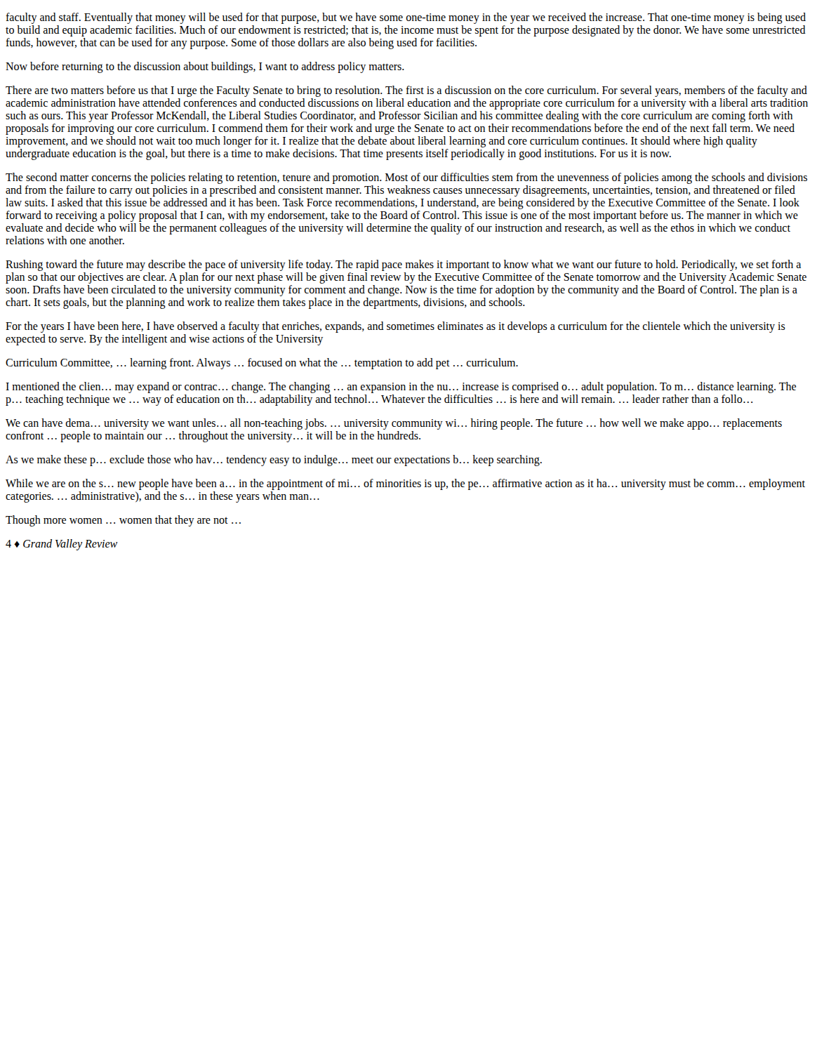faculty and staff. Eventually that money will be used for that purpose, but we have some one-time money in the year we received the increase. That one-time money is being used to build and equip academic facilities. Much of our endowment is restricted; that is, the income must be spent for the purpose designated by the donor. We have some unrestricted funds, however, that can be used for any purpose. Some of those dollars are also being used for facilities.
Now before returning to the discussion about buildings, I want to address policy matters.
There are two matters before us that I urge the Faculty Senate to bring to resolution. The first is a discussion on the core curriculum. For several years, members of the faculty and academic administration have attended conferences and conducted discussions on liberal education and the appropriate core curriculum for a university with a liberal arts tradition such as ours. This year Professor McKendall, the Liberal Studies Coordinator, and Professor Sicilian and his committee dealing with the core curriculum are coming forth with proposals for improving our core curriculum. I commend them for their work and urge the Senate to act on their recommendations before the end of the next fall term. We need improvement, and we should not wait too much longer for it. I realize that the debate about liberal learning and core curriculum continues. It should where high quality undergraduate education is the goal, but there is a time to make decisions. That time presents itself periodically in good institutions. For us it is now.
The second matter concerns the policies relating to retention, tenure and promotion. Most of our difficulties stem from the unevenness of policies among the schools and divisions and from the failure to carry out policies in a prescribed and consistent manner. This weakness causes unnecessary disagreements, uncertainties, tension, and threatened or filed law suits. I asked that this issue be addressed and it has been. Task Force recommendations, I understand, are being considered by the Executive Committee of the Senate. I look forward to receiving a policy proposal that I can, with my endorsement, take to the Board of Control. This issue is one of the most important before us. The manner in which we evaluate and decide who will be the permanent colleagues of the university will determine the quality of our instruction and research, as well as the ethos in which we conduct relations with one another.
Rushing toward the future may describe the pace of university life today. The rapid pace makes it important to know what we want our future to hold. Periodically, we set forth a plan so that our objectives are clear. A plan for our next phase will be given final review by the Executive Committee of the Senate tomorrow and the University Academic Senate soon. Drafts have been circulated to the university community for comment and change. Now is the time for adoption by the community and the Board of Control. The plan is a chart. It sets goals, but the planning and work to realize them takes place in the departments, divisions, and schools.
For the years I have been here, I have observed a faculty that enriches, expands, and sometimes eliminates as it develops a curriculum for the clientele which the university is expected to serve. By the intelligent and wise actions of the University
Curriculum Committee, … learning front. Always … focused on what the … temptation to add pet … curriculum.
I mentioned the clien… may expand or contrac… change. The changing … an expansion in the nu… increase is comprised o… adult population. To m… distance learning. The p… teaching technique we … way of education on th… adaptability and technol… Whatever the difficulties … is here and will remain. … leader rather than a follo…
We can have dema… university we want unles… all non-teaching jobs. … university community wi… hiring people. The future … how well we make appo… replacements confront … people to maintain our … throughout the university… it will be in the hundreds.
As we make these p… exclude those who hav… tendency easy to indulge… meet our expectations b… keep searching.
While we are on the s… new people have been a… in the appointment of mi… of minorities is up, the pe… affirmative action as it ha… university must be comm… employment categories. … administrative), and the s… in these years when man…
Though more women … women that they are not …
4 ♦ Grand Valley Review